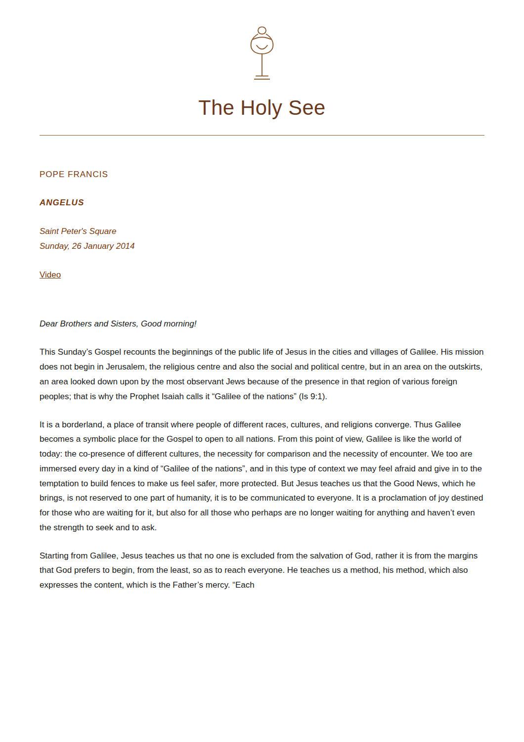The Holy See
POPE FRANCIS
ANGELUS
Saint Peter's Square
Sunday, 26 January 2014
Video
Dear Brothers and Sisters, Good morning!
This Sunday’s Gospel recounts the beginnings of the public life of Jesus in the cities and villages of Galilee. His mission does not begin in Jerusalem, the religious centre and also the social and political centre, but in an area on the outskirts, an area looked down upon by the most observant Jews because of the presence in that region of various foreign peoples; that is why the Prophet Isaiah calls it “Galilee of the nations” (Is 9:1).
It is a borderland, a place of transit where people of different races, cultures, and religions converge. Thus Galilee becomes a symbolic place for the Gospel to open to all nations. From this point of view, Galilee is like the world of today: the co-presence of different cultures, the necessity for comparison and the necessity of encounter. We too are immersed every day in a kind of “Galilee of the nations”, and in this type of context we may feel afraid and give in to the temptation to build fences to make us feel safer, more protected. But Jesus teaches us that the Good News, which he brings, is not reserved to one part of humanity, it is to be communicated to everyone. It is a proclamation of joy destined for those who are waiting for it, but also for all those who perhaps are no longer waiting for anything and haven’t even the strength to seek and to ask.
Starting from Galilee, Jesus teaches us that no one is excluded from the salvation of God, rather it is from the margins that God prefers to begin, from the least, so as to reach everyone. He teaches us a method, his method, which also expresses the content, which is the Father’s mercy. “Each